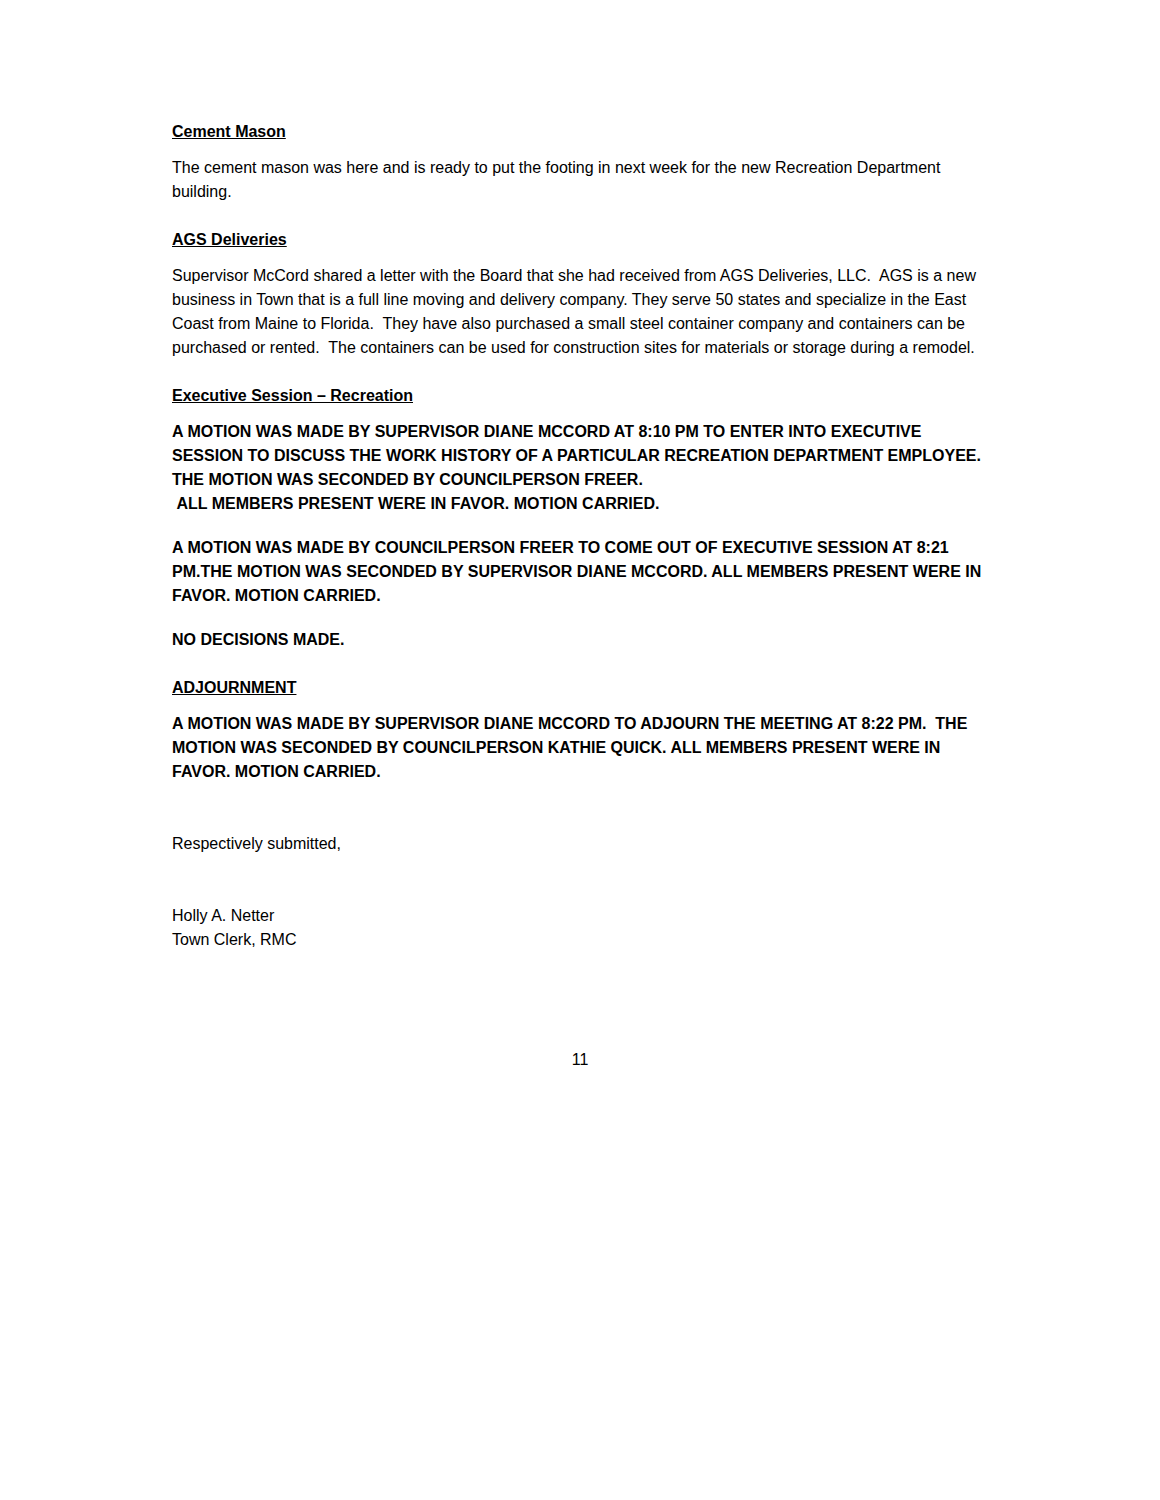Cement Mason
The cement mason was here and is ready to put the footing in next week for the new Recreation Department building.
AGS Deliveries
Supervisor McCord shared a letter with the Board that she had received from AGS Deliveries, LLC. AGS is a new business in Town that is a full line moving and delivery company. They serve 50 states and specialize in the East Coast from Maine to Florida. They have also purchased a small steel container company and containers can be purchased or rented. The containers can be used for construction sites for materials or storage during a remodel.
Executive Session – Recreation
A MOTION WAS MADE BY SUPERVISOR DIANE MCCORD AT 8:10 PM TO ENTER INTO EXECUTIVE SESSION TO DISCUSS THE WORK HISTORY OF A PARTICULAR RECREATION DEPARTMENT EMPLOYEE. THE MOTION WAS SECONDED BY COUNCILPERSON FREER.
ALL MEMBERS PRESENT WERE IN FAVOR. MOTION CARRIED.
A MOTION WAS MADE BY COUNCILPERSON FREER TO COME OUT OF EXECUTIVE SESSION AT 8:21 PM.THE MOTION WAS SECONDED BY SUPERVISOR DIANE MCCORD. ALL MEMBERS PRESENT WERE IN FAVOR. MOTION CARRIED.
NO DECISIONS MADE.
ADJOURNMENT
A MOTION WAS MADE BY SUPERVISOR DIANE MCCORD TO ADJOURN THE MEETING AT 8:22 PM. THE MOTION WAS SECONDED BY COUNCILPERSON KATHIE QUICK. ALL MEMBERS PRESENT WERE IN FAVOR. MOTION CARRIED.
Respectively submitted,
Holly A. Netter
Town Clerk, RMC
11